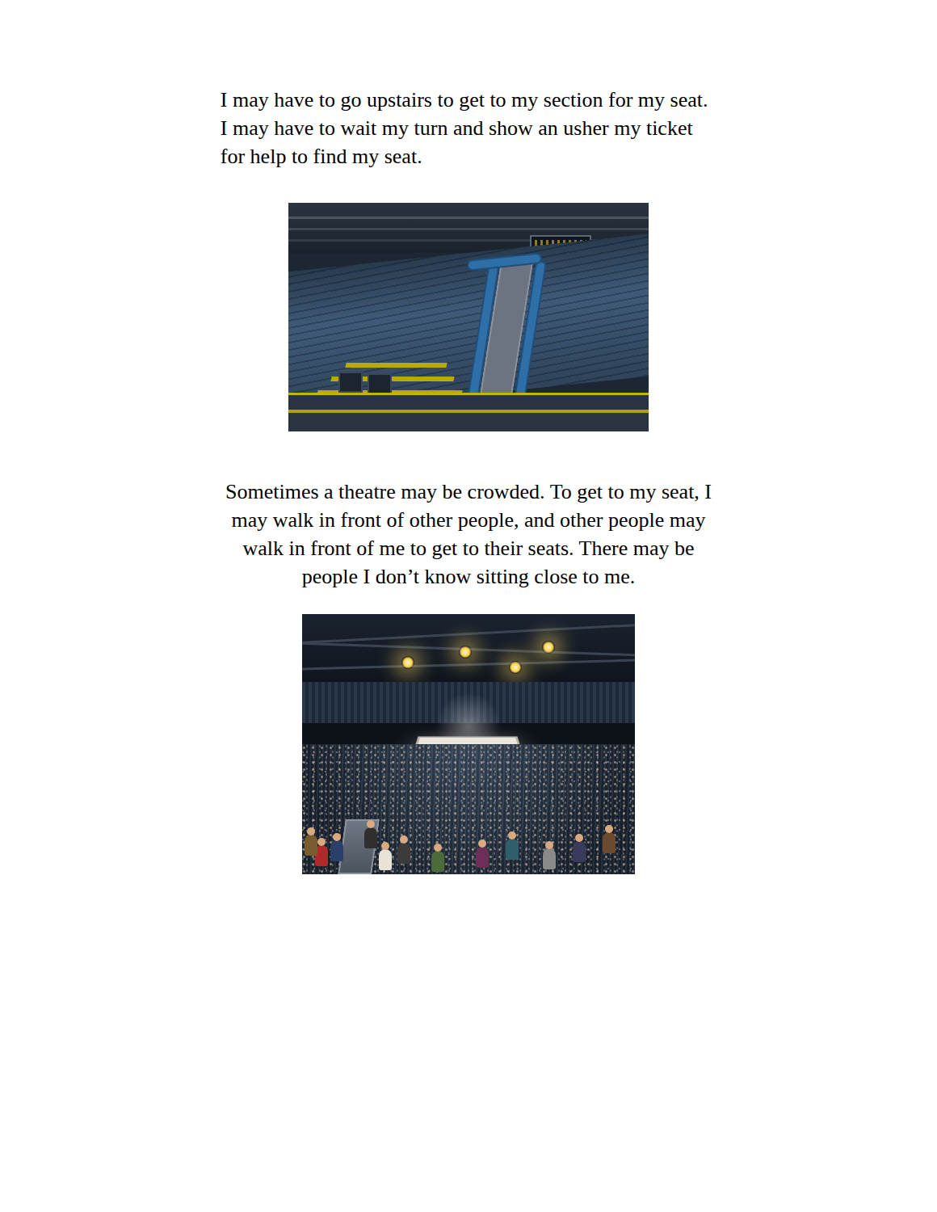I may have to go upstairs to get to my section for my seat. I may have to wait my turn and show an usher my ticket for help to find my seat.
Sometimes a theatre may be crowded. To get to my seat, I may walk in front of other people, and other people may walk in front of me to get to their seats. There may be people I don’t know sitting close to me.